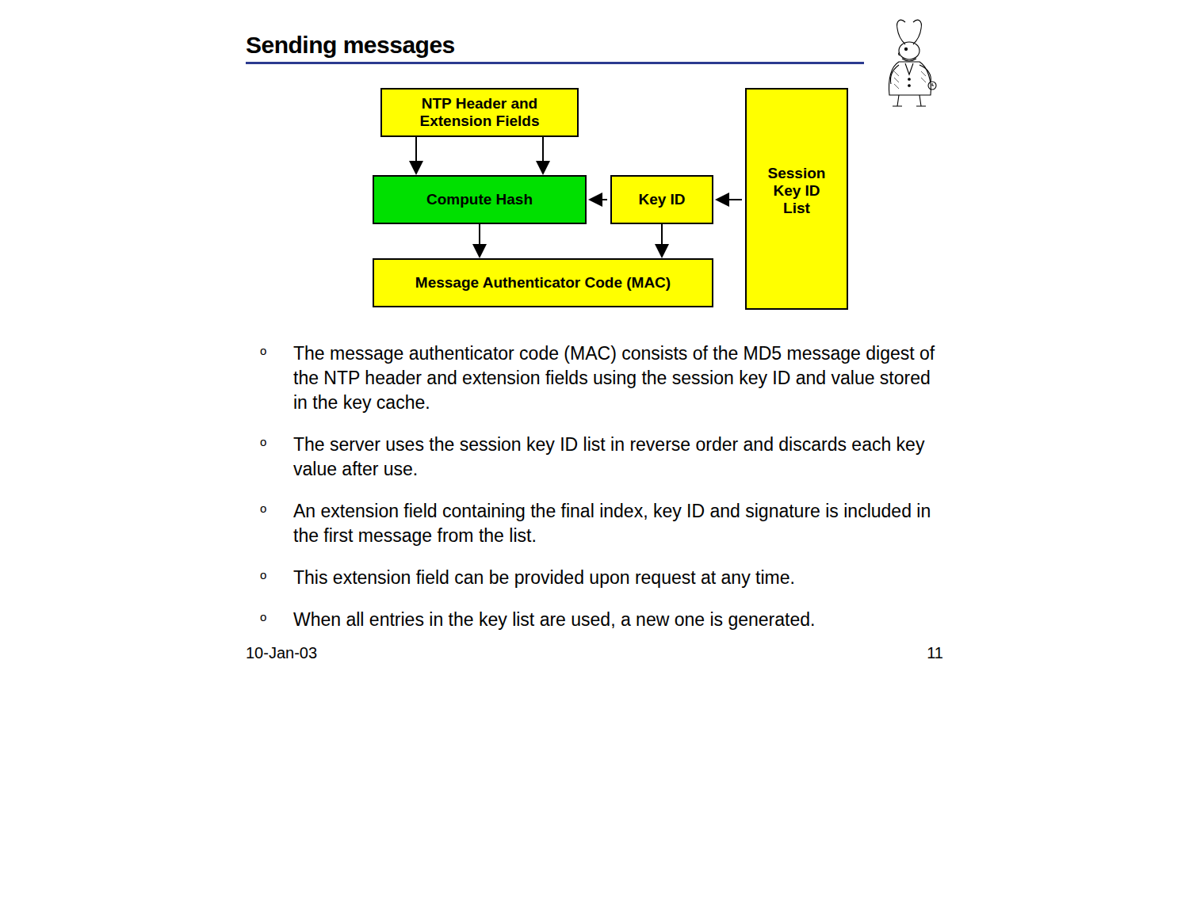Sending messages
NTP Header and
Extension Fields
Compute Hash
Key ID
Session
Key ID
List
Message Authenticator Code (MAC)
The message authenticator code (MAC) consists of the MD5 message digest of the NTP header and extension fields using the session key ID and value stored in the key cache.
The server uses the session key ID list in reverse order and discards each key value after use.
An extension field containing the final index, key ID and signature is included in the first message from the list.
This extension field can be provided upon request at any time.
When all entries in the key list are used, a new one is generated.
10-Jan-03 11